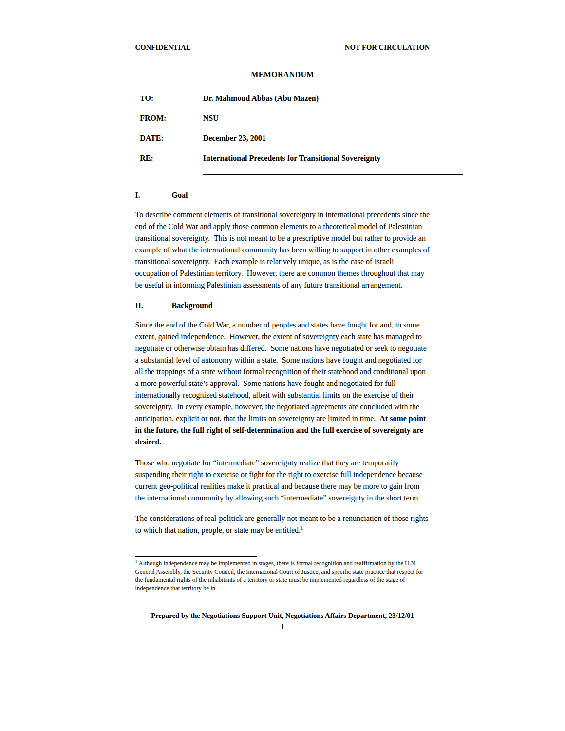CONFIDENTIAL NOT FOR CIRCULATION
MEMORANDUM
| TO: | Dr. Mahmoud Abbas (Abu Mazen) |
| FROM: | NSU |
| DATE: | December 23, 2001 |
| RE: | International Precedents for Transitional Sovereignty |
I. Goal
To describe comment elements of transitional sovereignty in international precedents since the end of the Cold War and apply those common elements to a theoretical model of Palestinian transitional sovereignty. This is not meant to be a prescriptive model but rather to provide an example of what the international community has been willing to support in other examples of transitional sovereignty. Each example is relatively unique, as is the case of Israeli occupation of Palestinian territory. However, there are common themes throughout that may be useful in informing Palestinian assessments of any future transitional arrangement.
II. Background
Since the end of the Cold War, a number of peoples and states have fought for and, to some extent, gained independence. However, the extent of sovereignty each state has managed to negotiate or otherwise obtain has differed. Some nations have negotiated or seek to negotiate a substantial level of autonomy within a state. Some nations have fought and negotiated for all the trappings of a state without formal recognition of their statehood and conditional upon a more powerful state’s approval. Some nations have fought and negotiated for full internationally recognized statehood, albeit with substantial limits on the exercise of their sovereignty. In every example, however, the negotiated agreements are concluded with the anticipation, explicit or not, that the limits on sovereignty are limited in time. At some point in the future, the full right of self-determination and the full exercise of sovereignty are desired.
Those who negotiate for “intermediate” sovereignty realize that they are temporarily suspending their right to exercise or fight for the right to exercise full independence because current geo-political realities make it practical and because there may be more to gain from the international community by allowing such “intermediate” sovereignty in the short term.
The considerations of real-politick are generally not meant to be a renunciation of those rights to which that nation, people, or state may be entitled.1
1 Although independence may be implemented in stages, there is formal recognition and reaffirmation by the U.N. General Assembly, the Security Council, the International Court of Justice, and specific state practice that respect for the fundamental rights of the inhabitants of a territory or state must be implemented regardless of the stage of independence that territory be in.
Prepared by the Negotiations Support Unit, Negotiations Affairs Department, 23/12/01
1